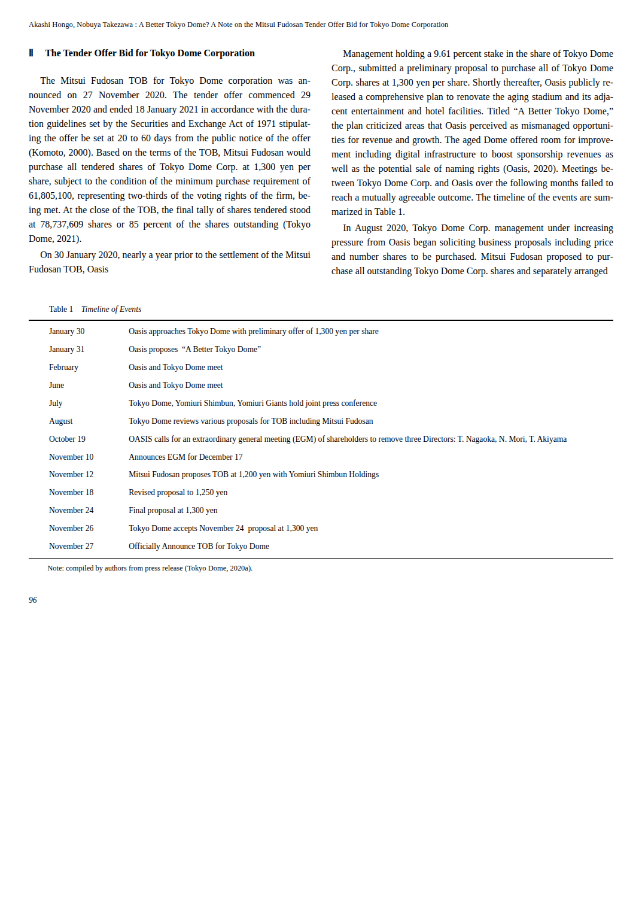Akashi Hongo, Nobuya Takezawa : A Better Tokyo Dome? A Note on the Mitsui Fudosan Tender Offer Bid for Tokyo Dome Corporation
ⅡThe Tender Offer Bid for Tokyo Dome Corporation
The Mitsui Fudosan TOB for Tokyo Dome corporation was announced on 27 November 2020. The tender offer commenced 29 November 2020 and ended 18 January 2021 in accordance with the duration guidelines set by the Securities and Exchange Act of 1971 stipulating the offer be set at 20 to 60 days from the public notice of the offer (Komoto, 2000). Based on the terms of the TOB, Mitsui Fudosan would purchase all tendered shares of Tokyo Dome Corp. at 1,300 yen per share, subject to the condition of the minimum purchase requirement of 61,805,100, representing two-thirds of the voting rights of the firm, being met. At the close of the TOB, the final tally of shares tendered stood at 78,737,609 shares or 85 percent of the shares outstanding (Tokyo Dome, 2021).
On 30 January 2020, nearly a year prior to the settlement of the Mitsui Fudosan TOB, Oasis
Management holding a 9.61 percent stake in the share of Tokyo Dome Corp., submitted a preliminary proposal to purchase all of Tokyo Dome Corp. shares at 1,300 yen per share. Shortly thereafter, Oasis publicly released a comprehensive plan to renovate the aging stadium and its adjacent entertainment and hotel facilities. Titled “A Better Tokyo Dome,” the plan criticized areas that Oasis perceived as mismanaged opportunities for revenue and growth. The aged Dome offered room for improvement including digital infrastructure to boost sponsorship revenues as well as the potential sale of naming rights (Oasis, 2020). Meetings between Tokyo Dome Corp. and Oasis over the following months failed to reach a mutually agreeable outcome. The timeline of the events are summarized in Table 1.
In August 2020, Tokyo Dome Corp. management under increasing pressure from Oasis began soliciting business proposals including price and number shares to be purchased. Mitsui Fudosan proposed to purchase all outstanding Tokyo Dome Corp. shares and separately arranged
Table 1 Timeline of Events
| January 30 | Oasis approaches Tokyo Dome with preliminary offer of 1,300 yen per share |
| January 31 | Oasis proposes “A Better Tokyo Dome” |
| February | Oasis and Tokyo Dome meet |
| June | Oasis and Tokyo Dome meet |
| July | Tokyo Dome, Yomiuri Shimbun, Yomiuri Giants hold joint press conference |
| August | Tokyo Dome reviews various proposals for TOB including Mitsui Fudosan |
| October 19 | OASIS calls for an extraordinary general meeting (EGM) of shareholders to remove three Directors: T. Nagaoka, N. Mori, T. Akiyama |
| November 10 | Announces EGM for December 17 |
| November 12 | Mitsui Fudosan proposes TOB at 1,200 yen with Yomiuri Shimbun Holdings |
| November 18 | Revised proposal to 1,250 yen |
| November 24 | Final proposal at 1,300 yen |
| November 26 | Tokyo Dome accepts November 24 proposal at 1,300 yen |
| November 27 | Officially Announce TOB for Tokyo Dome |
Note: compiled by authors from press release (Tokyo Dome, 2020a).
96